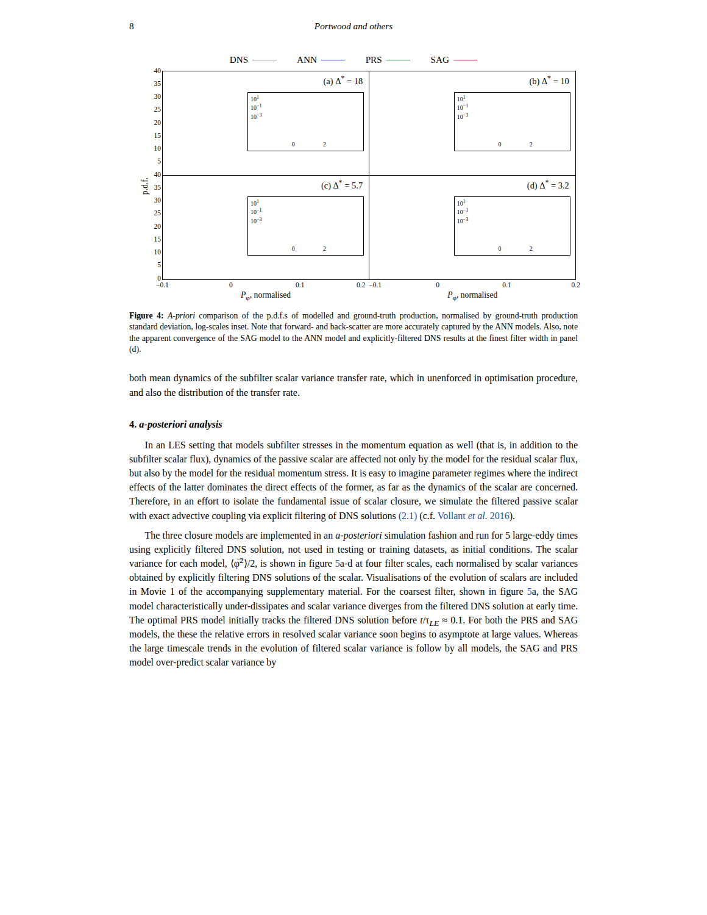8 Portwood and others 8
DNS ANN PRS SAG
p.d.f.
40 35 30 25 20 15 10 5 40 35 30 25 20 15 10 5 0
(a) Δ* = 18
101
10−1
10−3
0 2
(b) Δ* = 10
101
10−1
10−3
0 2
(c) Δ* = 5.7
101
10−1
10−3
0 2
(d) Δ* = 3.2
101
10−1
10−3
0 2
−0.1 0 0.1 0.2 −0.1 0 0.1 0.2
Pφ, normalised Pφ, normalised
Figure 4: A-priori comparison of the p.d.f.s of modelled and ground-truth production, normalised by ground-truth production standard deviation, log-scales inset. Note that forward- and back-scatter are more accurately captured by the ANN models. Also, note the apparent convergence of the SAG model to the ANN model and explicitly-filtered DNS results at the finest filter width in panel (d).
both mean dynamics of the subfilter scalar variance transfer rate, which in unenforced in optimisation procedure, and also the distribution of the transfer rate.
4. a-posteriori analysis
In an LES setting that models subfilter stresses in the momentum equation as well (that is, in addition to the subfilter scalar flux), dynamics of the passive scalar are affected not only by the model for the residual scalar flux, but also by the model for the residual momentum stress. It is easy to imagine parameter regimes where the indirect effects of the latter dominates the direct effects of the former, as far as the dynamics of the scalar are concerned. Therefore, in an effort to isolate the fundamental issue of scalar closure, we simulate the filtered passive scalar with exact advective coupling via explicit filtering of DNS solutions (2.1) (c.f. Vollant et al. 2016).
The three closure models are implemented in an a-posteriori simulation fashion and run for 5 large-eddy times using explicitly filtered DNS solution, not used in testing or training datasets, as initial conditions. The scalar variance for each model, ⟨φ̅2⟩/2, is shown in figure 5a-d at four filter scales, each normalised by scalar variances obtained by explicitly filtering DNS solutions of the scalar. Visualisations of the evolution of scalars are included in Movie 1 of the accompanying supplementary material. For the coarsest filter, shown in figure 5a, the SAG model characteristically under-dissipates and scalar variance diverges from the filtered DNS solution at early time. The optimal PRS model initially tracks the filtered DNS solution before t/τLE ≈ 0.1. For both the PRS and SAG models, the these the relative errors in resolved scalar variance soon begins to asymptote at large values. Whereas the large timescale trends in the evolution of filtered scalar variance is follow by all models, the SAG and PRS model over-predict scalar variance by